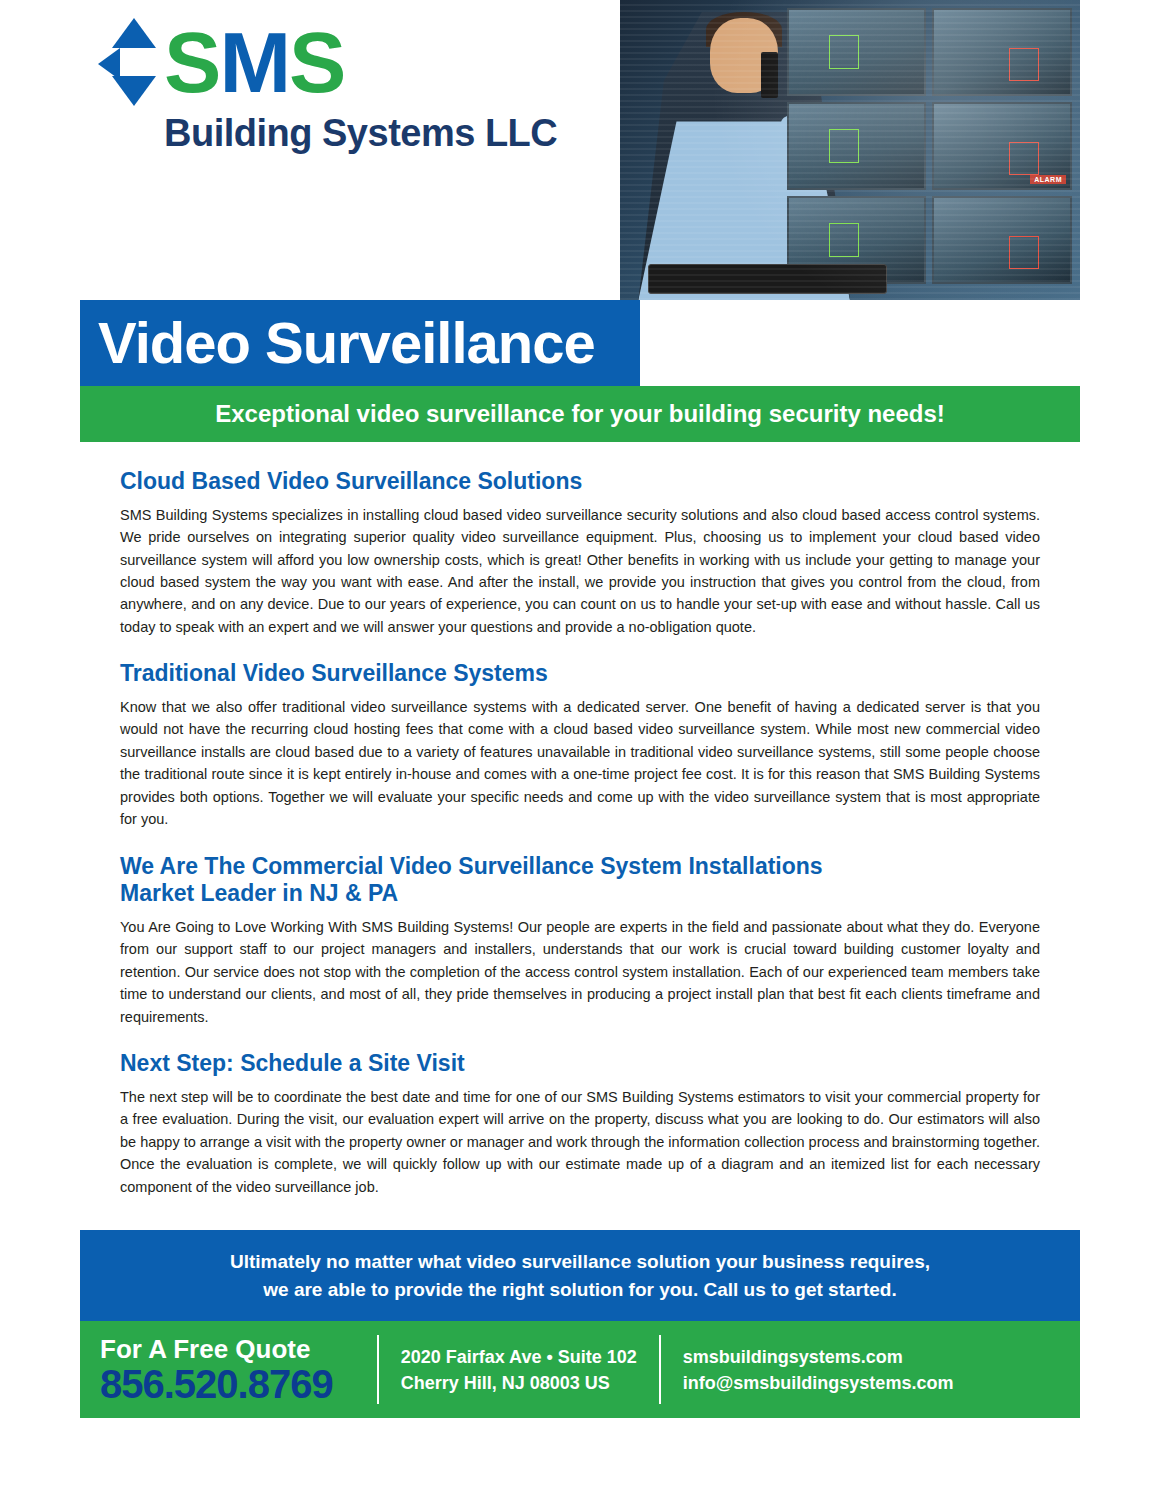SMS
Building Systems LLC
Video Surveillance
Exceptional video surveillance for your building security needs!
Cloud Based Video Surveillance Solutions
SMS Building Systems specializes in installing cloud based video surveillance security solutions and also cloud based access control systems. We pride ourselves on integrating superior quality video surveillance equipment. Plus, choosing us to implement your cloud based video surveillance system will afford you low ownership costs, which is great! Other benefits in working with us include your getting to manage your cloud based system the way you want with ease. And after the install, we provide you instruction that gives you control from the cloud, from anywhere, and on any device. Due to our years of experience, you can count on us to handle your set-up with ease and without hassle. Call us today to speak with an expert and we will answer your questions and provide a no-obligation quote.
Traditional Video Surveillance Systems
Know that we also offer traditional video surveillance systems with a dedicated server. One benefit of having a dedicated server is that you would not have the recurring cloud hosting fees that come with a cloud based video surveillance system. While most new commercial video surveillance installs are cloud based due to a variety of features unavailable in traditional video surveillance systems, still some people choose the traditional route since it is kept entirely in-house and comes with a one-time project fee cost. It is for this reason that SMS Building Systems provides both options. Together we will evaluate your specific needs and come up with the video surveillance system that is most appropriate for you.
We Are The Commercial Video Surveillance System Installations
Market Leader in NJ & PA
You Are Going to Love Working With SMS Building Systems! Our people are experts in the field and passionate about what they do. Everyone from our support staff to our project managers and installers, understands that our work is crucial toward building customer loyalty and retention. Our service does not stop with the completion of the access control system installation. Each of our experienced team members take time to understand our clients, and most of all, they pride themselves in producing a project install plan that best fit each clients timeframe and requirements.
Next Step: Schedule a Site Visit
The next step will be to coordinate the best date and time for one of our SMS Building Systems estimators to visit your commercial property for a free evaluation. During the visit, our evaluation expert will arrive on the property, discuss what you are looking to do. Our estimators will also be happy to arrange a visit with the property owner or manager and work through the information collection process and brainstorming together. Once the evaluation is complete, we will quickly follow up with our estimate made up of a diagram and an itemized list for each necessary component of the video surveillance job.
Ultimately no matter what video surveillance solution your business requires,
we are able to provide the right solution for you. Call us to get started.
For A Free Quote
856.520.8769
2020 Fairfax Ave • Suite 102
Cherry Hill, NJ 08003 US
smsbuildingsystems.com
info@smsbuildingsystems.com